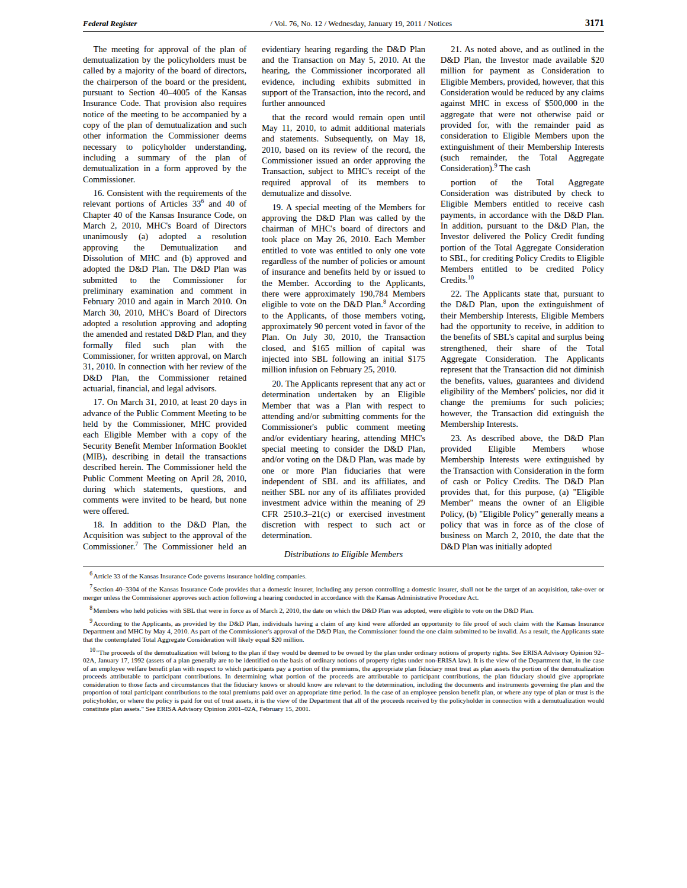Federal Register / Vol. 76, No. 12 / Wednesday, January 19, 2011 / Notices 3171
The meeting for approval of the plan of demutualization by the policyholders must be called by a majority of the board of directors, the chairperson of the board or the president, pursuant to Section 40–4005 of the Kansas Insurance Code. That provision also requires notice of the meeting to be accompanied by a copy of the plan of demutualization and such other information the Commissioner deems necessary to policyholder understanding, including a summary of the plan of demutualization in a form approved by the Commissioner.
16. Consistent with the requirements of the relevant portions of Articles 336 and 40 of Chapter 40 of the Kansas Insurance Code, on March 2, 2010, MHC's Board of Directors unanimously (a) adopted a resolution approving the Demutualization and Dissolution of MHC and (b) approved and adopted the D&D Plan. The D&D Plan was submitted to the Commissioner for preliminary examination and comment in February 2010 and again in March 2010. On March 30, 2010, MHC's Board of Directors adopted a resolution approving and adopting the amended and restated D&D Plan, and they formally filed such plan with the Commissioner, for written approval, on March 31, 2010. In connection with her review of the D&D Plan, the Commissioner retained actuarial, financial, and legal advisors.
17. On March 31, 2010, at least 20 days in advance of the Public Comment Meeting to be held by the Commissioner, MHC provided each Eligible Member with a copy of the Security Benefit Member Information Booklet (MIB), describing in detail the transactions described herein. The Commissioner held the Public Comment Meeting on April 28, 2010, during which statements, questions, and comments were invited to be heard, but none were offered.
18. In addition to the D&D Plan, the Acquisition was subject to the approval of the Commissioner.7 The Commissioner held an evidentiary hearing regarding the D&D Plan and the Transaction on May 5, 2010. At the hearing, the Commissioner incorporated all evidence, including exhibits submitted in support of the Transaction, into the record, and further announced
that the record would remain open until May 11, 2010, to admit additional materials and statements. Subsequently, on May 18, 2010, based on its review of the record, the Commissioner issued an order approving the Transaction, subject to MHC's receipt of the required approval of its members to demutualize and dissolve.
19. A special meeting of the Members for approving the D&D Plan was called by the chairman of MHC's board of directors and took place on May 26, 2010. Each Member entitled to vote was entitled to only one vote regardless of the number of policies or amount of insurance and benefits held by or issued to the Member. According to the Applicants, there were approximately 190,784 Members eligible to vote on the D&D Plan.8 According to the Applicants, of those members voting, approximately 90 percent voted in favor of the Plan. On July 30, 2010, the Transaction closed, and $165 million of capital was injected into SBL following an initial $175 million infusion on February 25, 2010.
20. The Applicants represent that any act or determination undertaken by an Eligible Member that was a Plan with respect to attending and/or submitting comments for the Commissioner's public comment meeting and/or evidentiary hearing, attending MHC's special meeting to consider the D&D Plan, and/or voting on the D&D Plan, was made by one or more Plan fiduciaries that were independent of SBL and its affiliates, and neither SBL nor any of its affiliates provided investment advice within the meaning of 29 CFR 2510.3–21(c) or exercised investment discretion with respect to such act or determination.
Distributions to Eligible Members
21. As noted above, and as outlined in the D&D Plan, the Investor made available $20 million for payment as Consideration to Eligible Members, provided, however, that this Consideration would be reduced by any claims against MHC in excess of $500,000 in the aggregate that were not otherwise paid or provided for, with the remainder paid as consideration to Eligible Members upon the extinguishment of their Membership Interests (such remainder, the Total Aggregate Consideration).9 The cash
portion of the Total Aggregate Consideration was distributed by check to Eligible Members entitled to receive cash payments, in accordance with the D&D Plan. In addition, pursuant to the D&D Plan, the Investor delivered the Policy Credit funding portion of the Total Aggregate Consideration to SBL, for crediting Policy Credits to Eligible Members entitled to be credited Policy Credits.10
22. The Applicants state that, pursuant to the D&D Plan, upon the extinguishment of their Membership Interests, Eligible Members had the opportunity to receive, in addition to the benefits of SBL's capital and surplus being strengthened, their share of the Total Aggregate Consideration. The Applicants represent that the Transaction did not diminish the benefits, values, guarantees and dividend eligibility of the Members' policies, nor did it change the premiums for such policies; however, the Transaction did extinguish the Membership Interests.
23. As described above, the D&D Plan provided Eligible Members whose Membership Interests were extinguished by the Transaction with Consideration in the form of cash or Policy Credits. The D&D Plan provides that, for this purpose, (a) "Eligible Member" means the owner of an Eligible Policy, (b) "Eligible Policy" generally means a policy that was in force as of the close of business on March 2, 2010, the date that the D&D Plan was initially adopted
6 Article 33 of the Kansas Insurance Code governs insurance holding companies.
7 Section 40–3304 of the Kansas Insurance Code provides that a domestic insurer, including any person controlling a domestic insurer, shall not be the target of an acquisition, take-over or merger unless the Commissioner approves such action following a hearing conducted in accordance with the Kansas Administrative Procedure Act.
8 Members who held policies with SBL that were in force as of March 2, 2010, the date on which the D&D Plan was adopted, were eligible to vote on the D&D Plan.
9 According to the Applicants, as provided by the D&D Plan, individuals having a claim of any kind were afforded an opportunity to file proof of such claim with the Kansas Insurance Department and MHC by May 4, 2010. As part of the Commissioner's approval of the D&D Plan, the Commissioner found the one claim submitted to be invalid. As a result, the Applicants state that the contemplated Total Aggregate Consideration will likely equal $20 million.
10"The proceeds of the demutualization will belong to the plan if they would be deemed to be owned by the plan under ordinary notions of property rights. See ERISA Advisory Opinion 92–02A, January 17, 1992 (assets of a plan generally are to be identified on the basis of ordinary notions of property rights under non-ERISA law). It is the view of the Department that, in the case of an employee welfare benefit plan with respect to which participants pay a portion of the premiums, the appropriate plan fiduciary must treat as plan assets the portion of the demutualization proceeds attributable to participant contributions. In determining what portion of the proceeds are attributable to participant contributions, the plan fiduciary should give appropriate consideration to those facts and circumstances that the fiduciary knows or should know are relevant to the determination, including the documents and instruments governing the plan and the proportion of total participant contributions to the total premiums paid over an appropriate time period. In the case of an employee pension benefit plan, or where any type of plan or trust is the policyholder, or where the policy is paid for out of trust assets, it is the view of the Department that all of the proceeds received by the policyholder in connection with a demutualization would constitute plan assets." See ERISA Advisory Opinion 2001–02A, February 15, 2001.